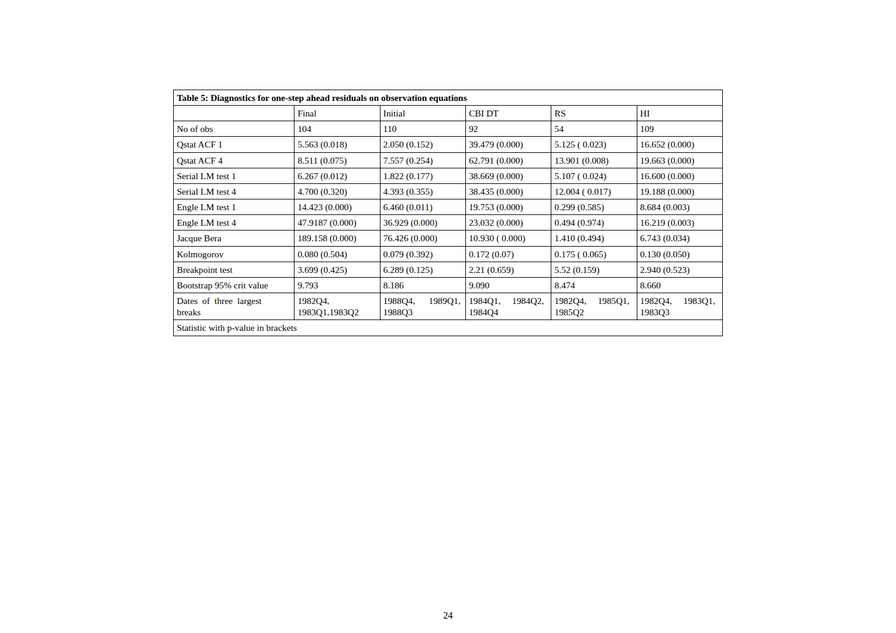| Table 5: Diagnostics for one-step ahead residuals on observation equations |
| | Final | Initial | CBI DT | RS | HI |
| No of obs | 104 | 110 | 92 | 54 | 109 |
| Qstat ACF 1 | 5.563 (0.018) | 2.050 (0.152) | 39.479 (0.000) | 5.125 ( 0.023) | 16.652 (0.000) |
| Qstat ACF 4 | 8.511 (0.075) | 7.557 (0.254) | 62.791 (0.000) | 13.901 (0.008) | 19.663 (0.000) |
| Serial LM test 1 | 6.267 (0.012) | 1.822 (0.177) | 38.669 (0.000) | 5.107 ( 0.024) | 16.600 (0.000) |
| Serial LM test 4 | 4.700 (0.320) | 4.393 (0.355) | 38.435 (0.000) | 12.004 ( 0.017) | 19.188 (0.000) |
| Engle LM test 1 | 14.423 (0.000) | 6.460 (0.011) | 19.753 (0.000) | 0.299 (0.585) | 8.684 (0.003) |
| Engle LM test 4 | 47.9187 (0.000) | 36.929 (0.000) | 23.032 (0.000) | 0.494 (0.974) | 16.219 (0.003) |
| Jacque Bera | 189.158 (0.000) | 76.426 (0.000) | 10.930 ( 0.000) | 1.410 (0.494) | 6.743 (0.034) |
| Kolmogorov | 0.080 (0.504) | 0.079 (0.392) | 0.172 (0.07) | 0.175 ( 0.065) | 0.130 (0.050) |
| Breakpoint test | 3.699 (0.425) | 6.289 (0.125) | 2.21 (0.659) | 5.52 (0.159) | 2.940 (0.523) |
| Bootstrap 95% crit value | 9.793 | 8.186 | 9.090 | 8.474 | 8.660 |
| Dates of three largest breaks | 1982Q4, 1983Q1,1983Q2 | 1988Q4, 1989Q1, 1988Q3 | 1984Q1, 1984Q2, 1984Q4 | 1982Q4, 1985Q1, 1985Q2 | 1982Q4, 1983Q1, 1983Q3 |
| Statistic with p-value in brackets |
24